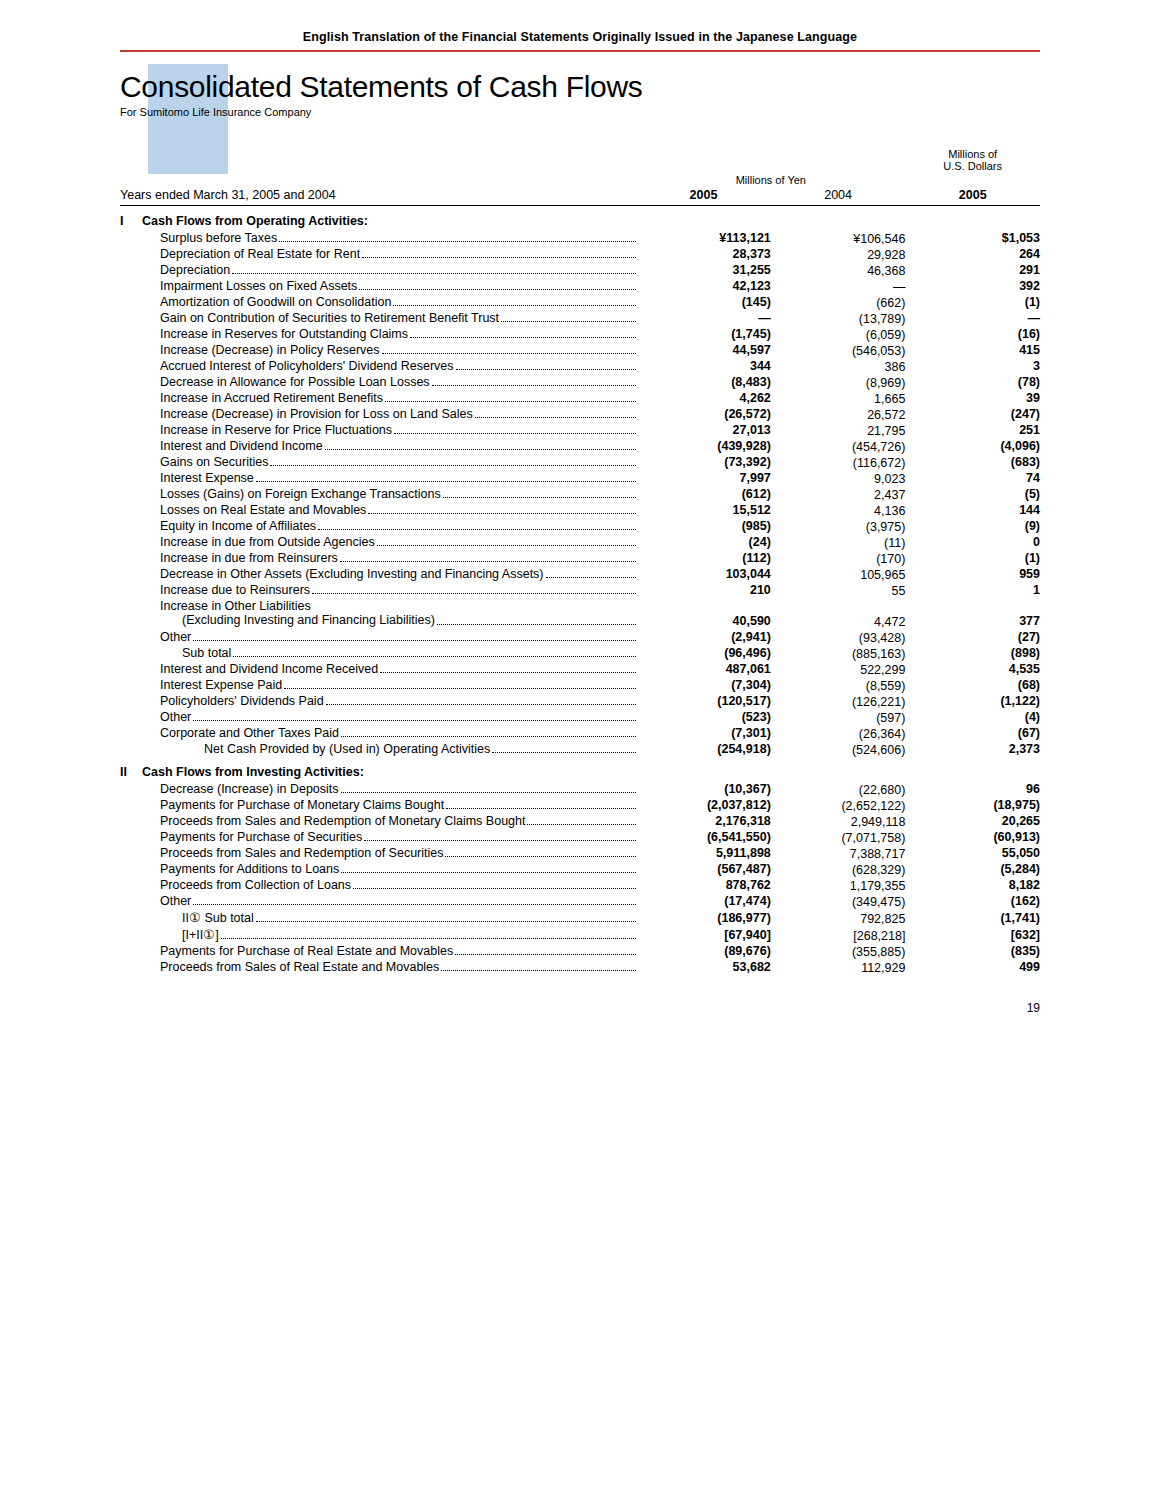English Translation of the Financial Statements Originally Issued in the Japanese Language
Consolidated Statements of Cash Flows
For Sumitomo Life Insurance Company
| | | | Millions of U.S. Dollars |
| | Millions of Yen | |
| Years ended March 31, 2005 and 2004 | 2005 | 2004 | 2005 |
| I Cash Flows from Operating Activities: |
| Surplus before Taxes | ¥113,121 | ¥106,546 | $1,053 |
| Depreciation of Real Estate for Rent | 28,373 | 29,928 | 264 |
| Depreciation | 31,255 | 46,368 | 291 |
| Impairment Losses on Fixed Assets | 42,123 | — | 392 |
| Amortization of Goodwill on Consolidation | (145) | (662) | (1) |
| Gain on Contribution of Securities to Retirement Benefit Trust | — | (13,789) | — |
| Increase in Reserves for Outstanding Claims | (1,745) | (6,059) | (16) |
| Increase (Decrease) in Policy Reserves | 44,597 | (546,053) | 415 |
| Accrued Interest of Policyholders' Dividend Reserves | 344 | 386 | 3 |
| Decrease in Allowance for Possible Loan Losses | (8,483) | (8,969) | (78) |
| Increase in Accrued Retirement Benefits | 4,262 | 1,665 | 39 |
| Increase (Decrease) in Provision for Loss on Land Sales | (26,572) | 26,572 | (247) |
| Increase in Reserve for Price Fluctuations | 27,013 | 21,795 | 251 |
| Interest and Dividend Income | (439,928) | (454,726) | (4,096) |
| Gains on Securities | (73,392) | (116,672) | (683) |
| Interest Expense | 7,997 | 9,023 | 74 |
| Losses (Gains) on Foreign Exchange Transactions | (612) | 2,437 | (5) |
| Losses on Real Estate and Movables | 15,512 | 4,136 | 144 |
| Equity in Income of Affiliates | (985) | (3,975) | (9) |
| Increase in due from Outside Agencies | (24) | (11) | 0 |
| Increase in due from Reinsurers | (112) | (170) | (1) |
| Decrease in Other Assets (Excluding Investing and Financing Assets) | 103,044 | 105,965 | 959 |
| Increase due to Reinsurers | 210 | 55 | 1 |
| Increase in Other Liabilities (Excluding Investing and Financing Liabilities) | 40,590 | 4,472 | 377 |
| Other | (2,941) | (93,428) | (27) |
| Sub total | (96,496) | (885,163) | (898) |
| Interest and Dividend Income Received | 487,061 | 522,299 | 4,535 |
| Interest Expense Paid | (7,304) | (8,559) | (68) |
| Policyholders' Dividends Paid | (120,517) | (126,221) | (1,122) |
| Other | (523) | (597) | (4) |
| Corporate and Other Taxes Paid | (7,301) | (26,364) | (67) |
| Net Cash Provided by (Used in) Operating Activities | (254,918) | (524,606) | 2,373 |
| II Cash Flows from Investing Activities: |
| Decrease (Increase) in Deposits | (10,367) | (22,680) | 96 |
| Payments for Purchase of Monetary Claims Bought | (2,037,812) | (2,652,122) | (18,975) |
| Proceeds from Sales and Redemption of Monetary Claims Bought | 2,176,318 | 2,949,118 | 20,265 |
| Payments for Purchase of Securities | (6,541,550) | (7,071,758) | (60,913) |
| Proceeds from Sales and Redemption of Securities | 5,911,898 | 7,388,717 | 55,050 |
| Payments for Additions to Loans | (567,487) | (628,329) | (5,284) |
| Proceeds from Collection of Loans | 878,762 | 1,179,355 | 8,182 |
| Other | (17,474) | (349,475) | (162) |
| II① Sub total | (186,977) | 792,825 | (1,741) |
| [I+II①] | [67,940] | [268,218] | [632] |
| Payments for Purchase of Real Estate and Movables | (89,676) | (355,885) | (835) |
| Proceeds from Sales of Real Estate and Movables | 53,682 | 112,929 | 499 |
19